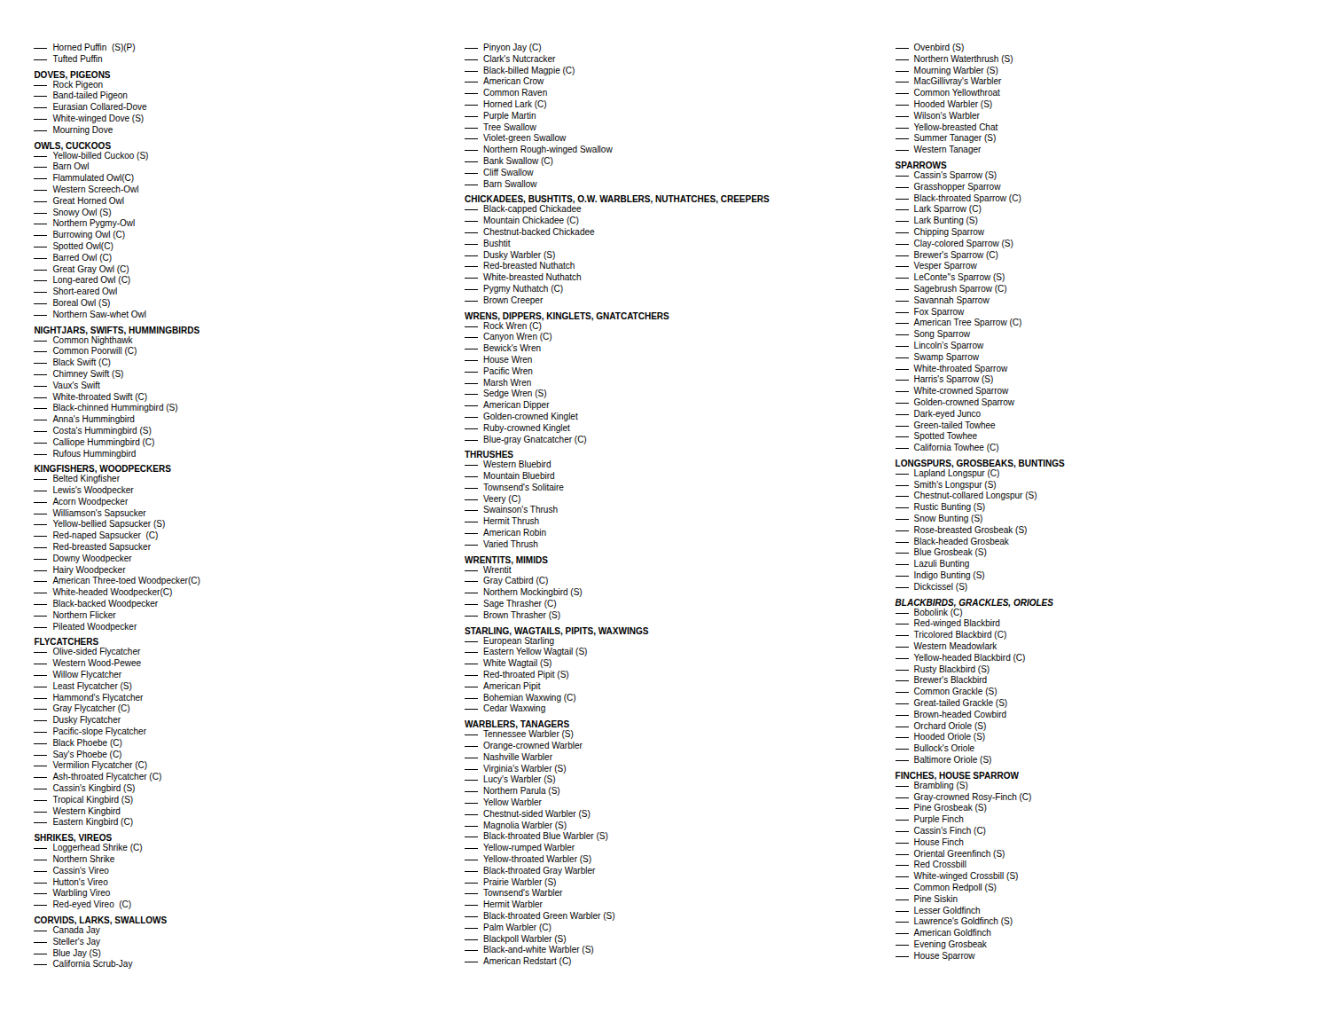Horned Puffin (S)(P)
Tufted Puffin
Doves, Pigeons
Rock Pigeon
Band-tailed Pigeon
Eurasian Collared-Dove
White-winged Dove (S)
Mourning Dove
Owls, Cuckoos
Yellow-billed Cuckoo (S)
Barn Owl
Flammulated Owl(C)
Western Screech-Owl
Great Horned Owl
Snowy Owl (S)
Northern Pygmy-Owl
Burrowing Owl (C)
Spotted Owl(C)
Barred Owl (C)
Great Gray Owl (C)
Long-eared Owl (C)
Short-eared Owl
Boreal Owl (S)
Northern Saw-whet Owl
Nightjars, Swifts, Hummingbirds
Common Nighthawk
Common Poorwill (C)
Black Swift (C)
Chimney Swift (S)
Vaux's Swift
White-throated Swift (C)
Black-chinned Hummingbird (S)
Anna's Hummingbird
Costa's Hummingbird (S)
Calliope Hummingbird (C)
Rufous Hummingbird
Kingfishers, Woodpeckers
Belted Kingfisher
Lewis's Woodpecker
Acorn Woodpecker
Williamson's Sapsucker
Yellow-bellied Sapsucker (S)
Red-naped Sapsucker (C)
Red-breasted Sapsucker
Downy Woodpecker
Hairy Woodpecker
American Three-toed Woodpecker(C)
White-headed Woodpecker(C)
Black-backed Woodpecker
Northern Flicker
Pileated Woodpecker
Flycatchers
Olive-sided Flycatcher
Western Wood-Pewee
Willow Flycatcher
Least Flycatcher (S)
Hammond's Flycatcher
Gray Flycatcher (C)
Dusky Flycatcher
Pacific-slope Flycatcher
Black Phoebe (C)
Say's Phoebe (C)
Vermilion Flycatcher (C)
Ash-throated Flycatcher (C)
Cassin's Kingbird (S)
Tropical Kingbird (S)
Western Kingbird
Eastern Kingbird (C)
Shrikes, Vireos
Loggerhead Shrike (C)
Northern Shrike
Cassin's Vireo
Hutton's Vireo
Warbling Vireo
Red-eyed Vireo (C)
Corvids, Larks, Swallows
Canada Jay
Steller's Jay
Blue Jay (S)
California Scrub-Jay
Pinyon Jay (C)
Clark's Nutcracker
Black-billed Magpie (C)
American Crow
Common Raven
Horned Lark (C)
Purple Martin
Tree Swallow
Violet-green Swallow
Northern Rough-winged Swallow
Bank Swallow (C)
Cliff Swallow
Barn Swallow
Chickadees, Bushtits, O.W. Warblers, Nuthatches, Creepers
Black-capped Chickadee
Mountain Chickadee (C)
Chestnut-backed Chickadee
Bushtit
Dusky Warbler (S)
Red-breasted Nuthatch
White-breasted Nuthatch
Pygmy Nuthatch (C)
Brown Creeper
Wrens, Dippers, Kinglets, Gnatcatchers
Rock Wren (C)
Canyon Wren (C)
Bewick's Wren
House Wren
Pacific Wren
Marsh Wren
Sedge Wren (S)
American Dipper
Golden-crowned Kinglet
Ruby-crowned Kinglet
Blue-gray Gnatcatcher (C)
Thrushes
Western Bluebird
Mountain Bluebird
Townsend's Solitaire
Veery (C)
Swainson's Thrush
Hermit Thrush
American Robin
Varied Thrush
Wrentits, Mimids
Wrentit
Gray Catbird (C)
Northern Mockingbird (S)
Sage Thrasher (C)
Brown Thrasher (S)
Starling, Wagtails, Pipits, Waxwings
European Starling
Eastern Yellow Wagtail (S)
White Wagtail (S)
Red-throated Pipit (S)
American Pipit
Bohemian Waxwing (C)
Cedar Waxwing
Warblers, Tanagers
Tennessee Warbler (S)
Orange-crowned Warbler
Nashville Warbler
Virginia's Warbler (S)
Lucy's Warbler (S)
Northern Parula (S)
Yellow Warbler
Chestnut-sided Warbler (S)
Magnolia Warbler (S)
Black-throated Blue Warbler (S)
Yellow-rumped Warbler
Yellow-throated Warbler (S)
Black-throated Gray Warbler
Prairie Warbler (S)
Townsend's Warbler
Hermit Warbler
Black-throated Green Warbler (S)
Palm Warbler (C)
Blackpoll Warbler (S)
Black-and-white Warbler (S)
American Redstart (C)
Ovenbird (S)
Northern Waterthrush (S)
Mourning Warbler (S)
MacGillivray's Warbler
Common Yellowthroat
Hooded Warbler (S)
Wilson's Warbler
Yellow-breasted Chat
Summer Tanager (S)
Western Tanager
Sparrows
Cassin's Sparrow (S)
Grasshopper Sparrow
Black-throated Sparrow (C)
Lark Sparrow (C)
Lark Bunting (S)
Chipping Sparrow
Clay-colored Sparrow (S)
Brewer's Sparrow (C)
Vesper Sparrow
LeConte''s Sparrow (S)
Sagebrush Sparrow (C)
Savannah Sparrow
Fox Sparrow
American Tree Sparrow (C)
Song Sparrow
Lincoln's Sparrow
Swamp Sparrow
White-throated Sparrow
Harris's Sparrow (S)
White-crowned Sparrow
Golden-crowned Sparrow
Dark-eyed Junco
Green-tailed Towhee
Spotted Towhee
California Towhee (C)
Longspurs, Grosbeaks, Buntings
Lapland Longspur (C)
Smith's Longspur (S)
Chestnut-collared Longspur (S)
Rustic Bunting (S)
Snow Bunting (S)
Rose-breasted Grosbeak (S)
Black-headed Grosbeak
Blue Grosbeak (S)
Lazuli Bunting
Indigo Bunting (S)
Dickcissel (S)
Blackbirds, Grackles, Orioles
Bobolink (C)
Red-winged Blackbird
Tricolored Blackbird (C)
Western Meadowlark
Yellow-headed Blackbird (C)
Rusty Blackbird (S)
Brewer's Blackbird
Common Grackle (S)
Great-tailed Grackle (S)
Brown-headed Cowbird
Orchard Oriole (S)
Hooded Oriole (S)
Bullock's Oriole
Baltimore Oriole (S)
Finches, House Sparrow
Brambling (S)
Gray-crowned Rosy-Finch (C)
Pine Grosbeak (S)
Purple Finch
Cassin's Finch (C)
House Finch
Oriental Greenfinch (S)
Red Crossbill
White-winged Crossbill (S)
Common Redpoll (S)
Pine Siskin
Lesser Goldfinch
Lawrence's Goldfinch (S)
American Goldfinch
Evening Grosbeak
House Sparrow